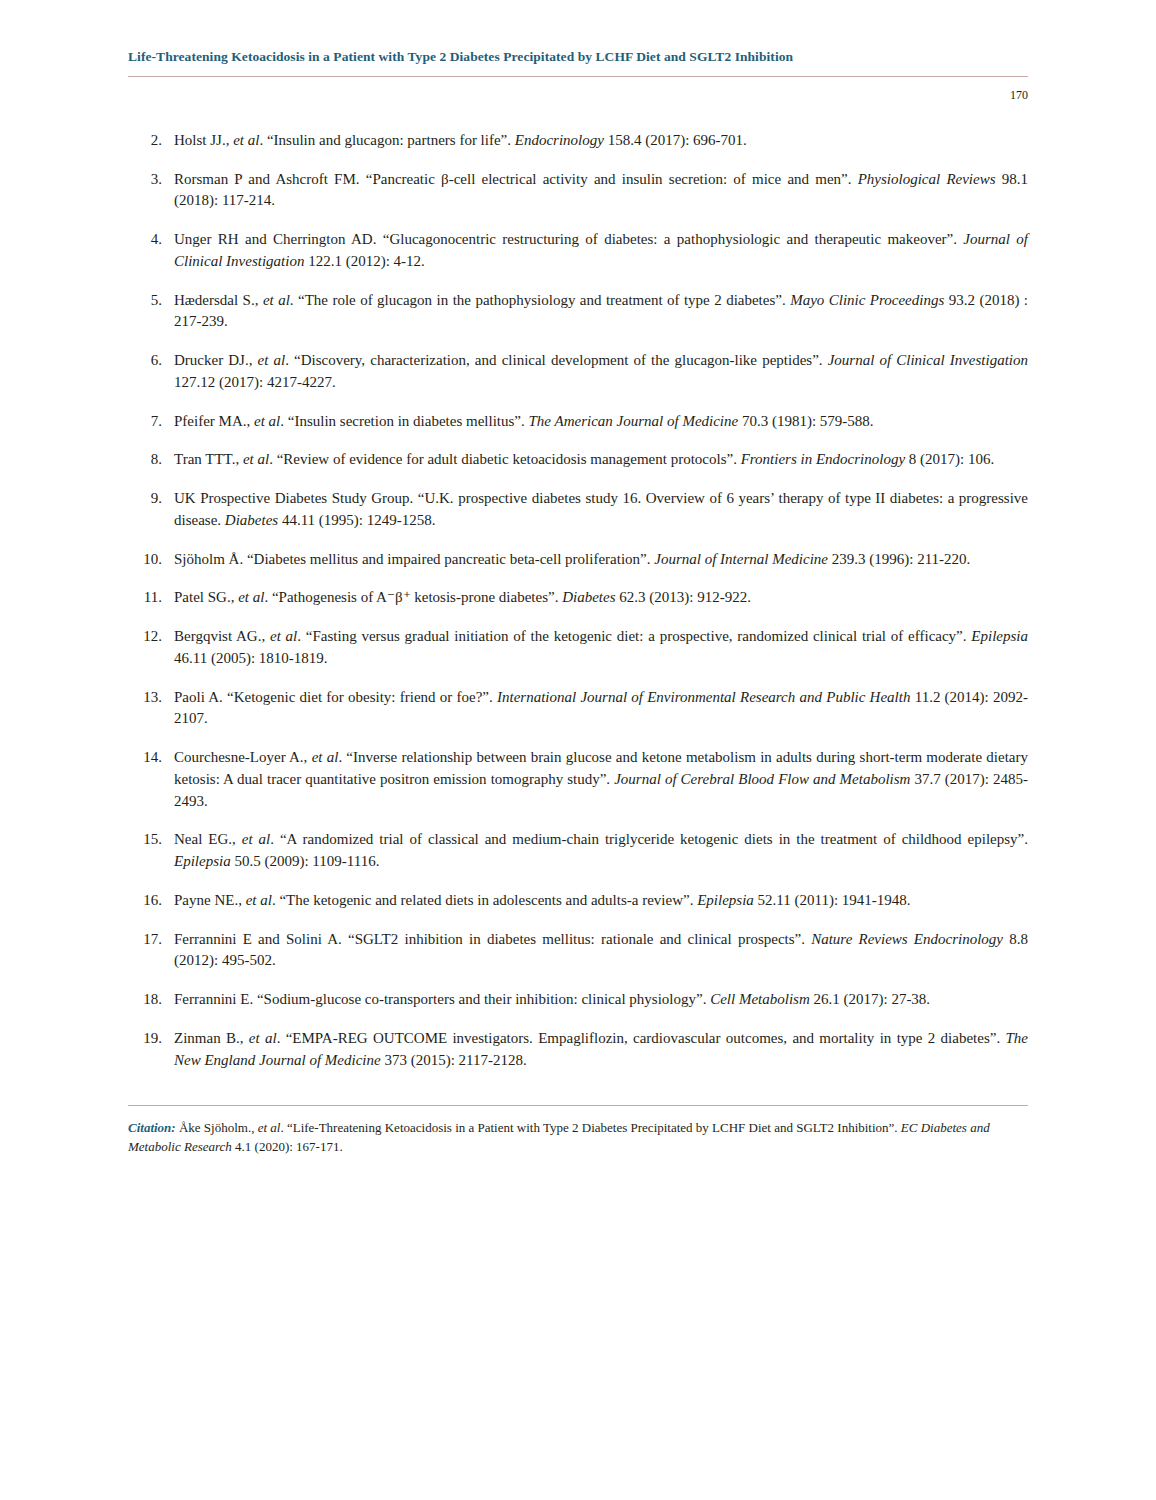Life-Threatening Ketoacidosis in a Patient with Type 2 Diabetes Precipitated by LCHF Diet and SGLT2 Inhibition
170
Holst JJ., et al. “Insulin and glucagon: partners for life”. Endocrinology 158.4 (2017): 696-701.
Rorsman P and Ashcroft FM. “Pancreatic β-cell electrical activity and insulin secretion: of mice and men”. Physiological Reviews 98.1 (2018): 117-214.
Unger RH and Cherrington AD. “Glucagonocentric restructuring of diabetes: a pathophysiologic and therapeutic makeover”. Journal of Clinical Investigation 122.1 (2012): 4-12.
Hædersdal S., et al. “The role of glucagon in the pathophysiology and treatment of type 2 diabetes”. Mayo Clinic Proceedings 93.2 (2018) : 217-239.
Drucker DJ., et al. “Discovery, characterization, and clinical development of the glucagon-like peptides”. Journal of Clinical Investigation 127.12 (2017): 4217-4227.
Pfeifer MA., et al. “Insulin secretion in diabetes mellitus”. The American Journal of Medicine 70.3 (1981): 579-588.
Tran TTT., et al. “Review of evidence for adult diabetic ketoacidosis management protocols”. Frontiers in Endocrinology 8 (2017): 106.
UK Prospective Diabetes Study Group. “U.K. prospective diabetes study 16. Overview of 6 years’ therapy of type II diabetes: a progressive disease. Diabetes 44.11 (1995): 1249-1258.
Sjöholm Å. “Diabetes mellitus and impaired pancreatic beta-cell proliferation”. Journal of Internal Medicine 239.3 (1996): 211-220.
Patel SG., et al. “Pathogenesis of A⁻β⁺ ketosis-prone diabetes”. Diabetes 62.3 (2013): 912-922.
Bergqvist AG., et al. “Fasting versus gradual initiation of the ketogenic diet: a prospective, randomized clinical trial of efficacy”. Epilepsia 46.11 (2005): 1810-1819.
Paoli A. “Ketogenic diet for obesity: friend or foe?”. International Journal of Environmental Research and Public Health 11.2 (2014): 2092-2107.
Courchesne-Loyer A., et al. “Inverse relationship between brain glucose and ketone metabolism in adults during short-term moderate dietary ketosis: A dual tracer quantitative positron emission tomography study”. Journal of Cerebral Blood Flow and Metabolism 37.7 (2017): 2485-2493.
Neal EG., et al. “A randomized trial of classical and medium-chain triglyceride ketogenic diets in the treatment of childhood epilepsy”. Epilepsia 50.5 (2009): 1109-1116.
Payne NE., et al. “The ketogenic and related diets in adolescents and adults-a review”. Epilepsia 52.11 (2011): 1941-1948.
Ferrannini E and Solini A. “SGLT2 inhibition in diabetes mellitus: rationale and clinical prospects”. Nature Reviews Endocrinology 8.8 (2012): 495-502.
Ferrannini E. “Sodium-glucose co-transporters and their inhibition: clinical physiology”. Cell Metabolism 26.1 (2017): 27-38.
Zinman B., et al. “EMPA-REG OUTCOME investigators. Empagliflozin, cardiovascular outcomes, and mortality in type 2 diabetes”. The New England Journal of Medicine 373 (2015): 2117-2128.
Citation: Åke Sjöholm., et al. “Life-Threatening Ketoacidosis in a Patient with Type 2 Diabetes Precipitated by LCHF Diet and SGLT2 Inhibition”. EC Diabetes and Metabolic Research 4.1 (2020): 167-171.